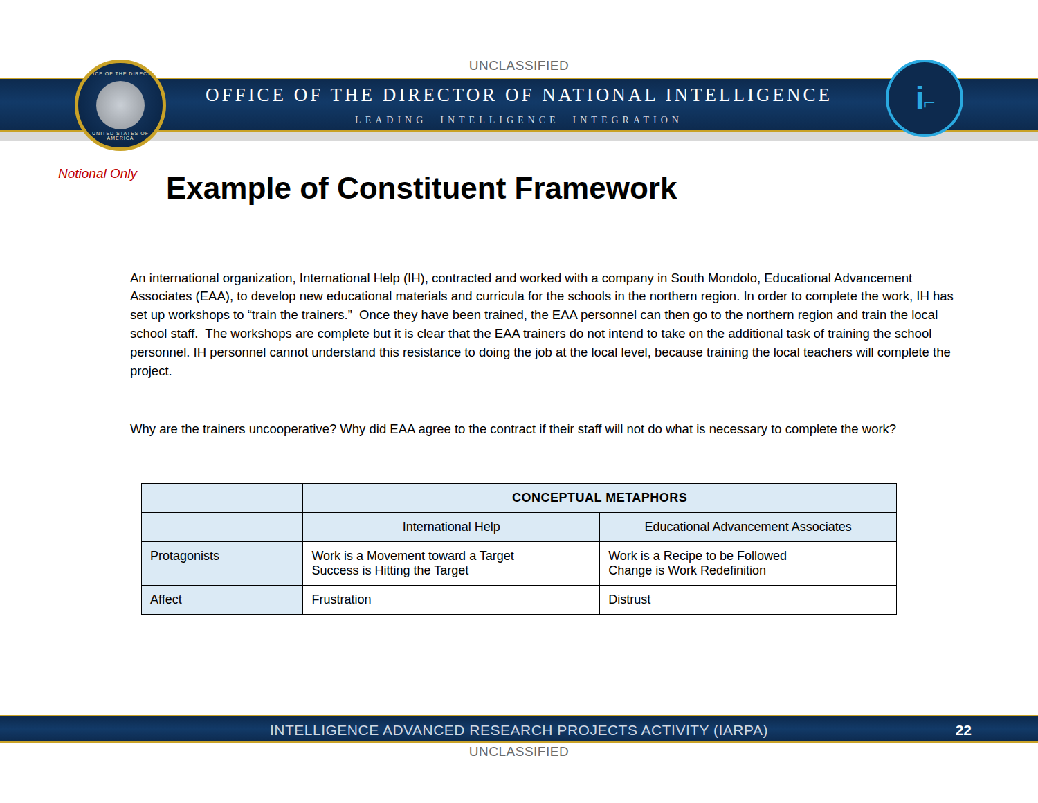UNCLASSIFIED
OFFICE OF THE DIRECTOR OF NATIONAL INTELLIGENCE
LEADING INTELLIGENCE INTEGRATION
OFFICE OF THE DIRECTOR
UNITED STATES OF AMERICA
i⌐
Notional Only
Example of Constituent Framework
An international organization, International Help (IH), contracted and worked with a company in South Mondolo, Educational Advancement Associates (EAA), to develop new educational materials and curricula for the schools in the northern region. In order to complete the work, IH has set up workshops to “train the trainers.” Once they have been trained, the EAA personnel can then go to the northern region and train the local school staff. The workshops are complete but it is clear that the EAA trainers do not intend to take on the additional task of training the school personnel. IH personnel cannot understand this resistance to doing the job at the local level, because training the local teachers will complete the project.
Why are the trainers uncooperative? Why did EAA agree to the contract if their staff will not do what is necessary to complete the work?
| | CONCEPTUAL METAPHORS |
| | International Help | Educational Advancement Associates |
| Protagonists | Work is a Movement toward a Target Success is Hitting the Target | Work is a Recipe to be Followed Change is Work Redefinition |
| Affect | Frustration | Distrust |
INTELLIGENCE ADVANCED RESEARCH PROJECTS ACTIVITY (IARPA)
22
UNCLASSIFIED